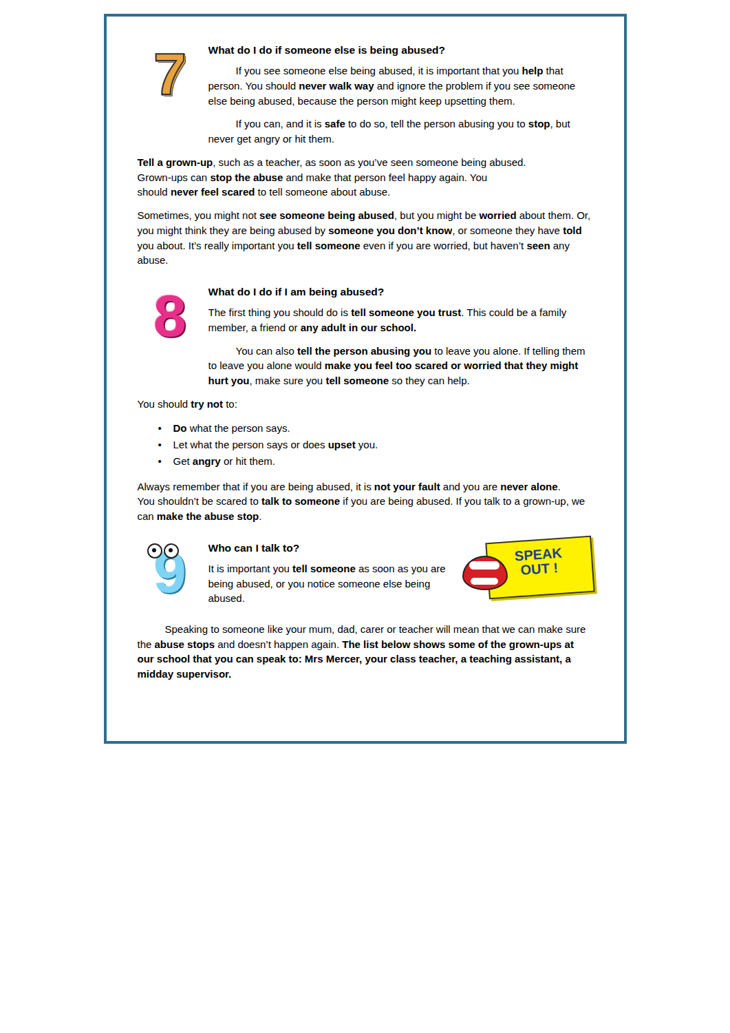7
What do I do if someone else is being abused?
If you see someone else being abused, it is important that you help that person. You should never walk way and ignore the problem if you see someone else being abused, because the person might keep upsetting them.
If you can, and it is safe to do so, tell the person abusing you to stop, but never get angry or hit them.
Tell a grown-up, such as a teacher, as soon as you’ve seen someone being abused.
Grown-ups can stop the abuse and make that person feel happy again. You
should never feel scared to tell someone about abuse.
Sometimes, you might not see someone being abused, but you might be worried about them. Or, you might think they are being abused by someone you don’t know, or someone they have told you about. It’s really important you tell someone even if you are worried, but haven’t seen any abuse.
8
What do I do if I am being abused?
The first thing you should do is tell someone you trust. This could be a family member, a friend or any adult in our school.
You can also tell the person abusing you to leave you alone. If telling them to leave you alone would make you feel too scared or worried that they might hurt you, make sure you tell someone so they can help.
You should try not to:
Do what the person says.
Let what the person says or does upset you.
Get angry or hit them.
Always remember that if you are being abused, it is not your fault and you are never alone.
You shouldn’t be scared to talk to someone if you are being abused. If you talk to a grown-up, we can make the abuse stop.
9
SPEAK
OUT !
Who can I talk to?
It is important you tell someone as soon as you are being abused, or you notice someone else being abused.
Speaking to someone like your mum, dad, carer or teacher will mean that we can make sure the abuse stops and doesn’t happen again. The list below shows some of the grown-ups at our school that you can speak to: Mrs Mercer, your class teacher, a teaching assistant, a midday supervisor.